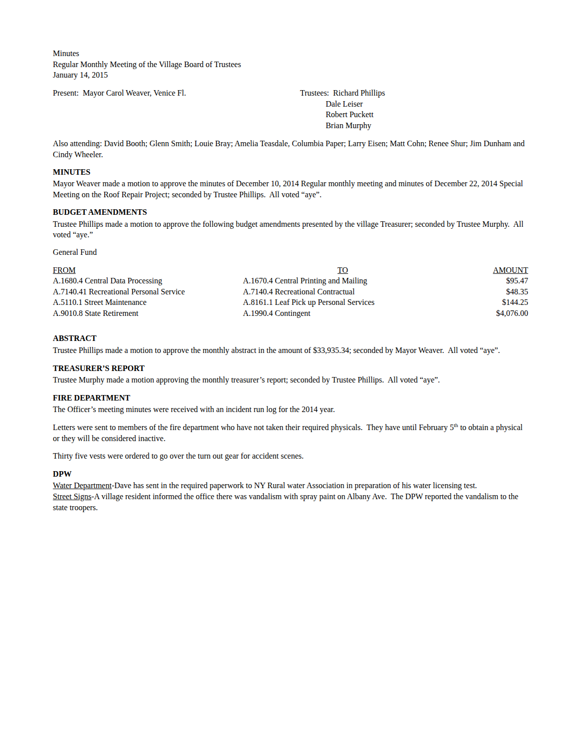Minutes
Regular Monthly Meeting of the Village Board of Trustees
January 14, 2015
Present: Mayor Carol Weaver, Venice Fl.
Trustees: Richard Phillips
Dale Leiser
Robert Puckett
Brian Murphy
Also attending: David Booth; Glenn Smith; Louie Bray; Amelia Teasdale, Columbia Paper; Larry Eisen; Matt Cohn; Renee Shur; Jim Dunham and Cindy Wheeler.
Minutes
Mayor Weaver made a motion to approve the minutes of December 10, 2014 Regular monthly meeting and minutes of December 22, 2014 Special Meeting on the Roof Repair Project; seconded by Trustee Phillips. All voted “aye”.
Budget Amendments
Trustee Phillips made a motion to approve the following budget amendments presented by the village Treasurer; seconded by Trustee Murphy. All voted “aye.”
General Fund
| FROM | TO | AMOUNT |
| --- | --- | --- |
| A.1680.4 Central Data Processing | A.1670.4 Central Printing and Mailing | $95.47 |
| A.7140.41 Recreational Personal Service | A.7140.4 Recreational Contractual | $48.35 |
| A.5110.1 Street Maintenance | A.8161.1 Leaf Pick up Personal Services | $144.25 |
| A.9010.8 State Retirement | A.1990.4 Contingent | $4,076.00 |
Abstract
Trustee Phillips made a motion to approve the monthly abstract in the amount of $33,935.34; seconded by Mayor Weaver. All voted “aye”.
Treasurer’s Report
Trustee Murphy made a motion approving the monthly treasurer’s report; seconded by Trustee Phillips. All voted “aye”.
Fire Department
The Officer’s meeting minutes were received with an incident run log for the 2014 year.
Letters were sent to members of the fire department who have not taken their required physicals. They have until February 5th to obtain a physical or they will be considered inactive.
Thirty five vests were ordered to go over the turn out gear for accident scenes.
DPW
Water Department-Dave has sent in the required paperwork to NY Rural water Association in preparation of his water licensing test.
Street Signs-A village resident informed the office there was vandalism with spray paint on Albany Ave. The DPW reported the vandalism to the state troopers.